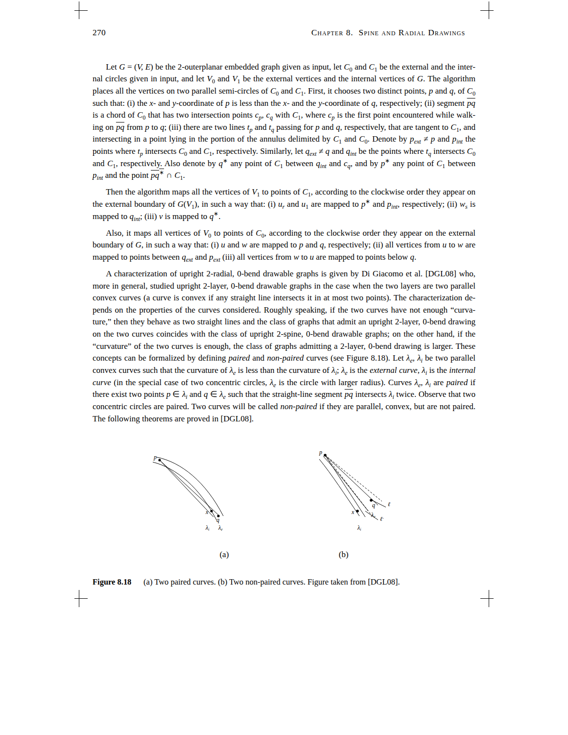270 Chapter 8. Spine and Radial Drawings
Let G = (V, E) be the 2-outerplanar embedded graph given as input, let C0 and C1 be the external and the internal circles given in input, and let V0 and V1 be the external vertices and the internal vertices of G. The algorithm places all the vertices on two parallel semi-circles of C0 and C1. First, it chooses two distinct points, p and q, of C0 such that: (i) the x- and y-coordinate of p is less than the x- and the y-coordinate of q, respectively; (ii) segment pq is a chord of C0 that has two intersection points cp, cq with C1, where cp is the first point encountered while walking on pq from p to q; (iii) there are two lines tp and tq passing for p and q, respectively, that are tangent to C1, and intersecting in a point lying in the portion of the annulus delimited by C1 and C0. Denote by pext ≠ p and pint the points where tp intersects C0 and C1, respectively. Similarly, let qext ≠ q and qint be the points where tq intersects C0 and C1, respectively. Also denote by q∗ any point of C1 between qint and cq, and by p∗ any point of C1 between pint and the point pq∗ ∩ C1.
Then the algorithm maps all the vertices of V1 to points of C1, according to the clockwise order they appear on the external boundary of G(V1), in such a way that: (i) ur and u1 are mapped to p∗ and pint, respectively; (ii) ws is mapped to qint; (iii) v is mapped to q∗.
Also, it maps all vertices of V0 to points of C0, according to the clockwise order they appear on the external boundary of G, in such a way that: (i) u and w are mapped to p and q, respectively; (ii) all vertices from u to w are mapped to points between qext and pext (iii) all vertices from w to u are mapped to points below q.
A characterization of upright 2-radial, 0-bend drawable graphs is given by Di Giacomo et al. [DGL08] who, more in general, studied upright 2-layer, 0-bend drawable graphs in the case when the two layers are two parallel convex curves (a curve is convex if any straight line intersects it in at most two points). The characterization depends on the properties of the curves considered. Roughly speaking, if the two curves have not enough “curvature,” then they behave as two straight lines and the class of graphs that admit an upright 2-layer, 0-bend drawing on the two curves coincides with the class of upright 2-spine, 0-bend drawable graphs; on the other hand, if the “curvature” of the two curves is enough, the class of graphs admitting a 2-layer, 0-bend drawing is larger. These concepts can be formalized by defining paired and non-paired curves (see Figure 8.18). Let λe, λi be two parallel convex curves such that the curvature of λe is less than the curvature of λi; λe is the external curve, λi is the internal curve (in the special case of two concentric circles, λe is the circle with larger radius). Curves λe, λi are paired if there exist two points p ∈ λi and q ∈ λe such that the straight-line segment pq intersects λi twice. Observe that two concentric circles are paired. Two curves will be called non-paired if they are parallel, convex, but are not paired. The following theorems are proved in [DGL08].
p x q λi λe p q x ℓ ℓ′ λe λi
(a)(b)
Figure 8.18 (a) Two paired curves. (b) Two non-paired curves. Figure taken from [DGL08].